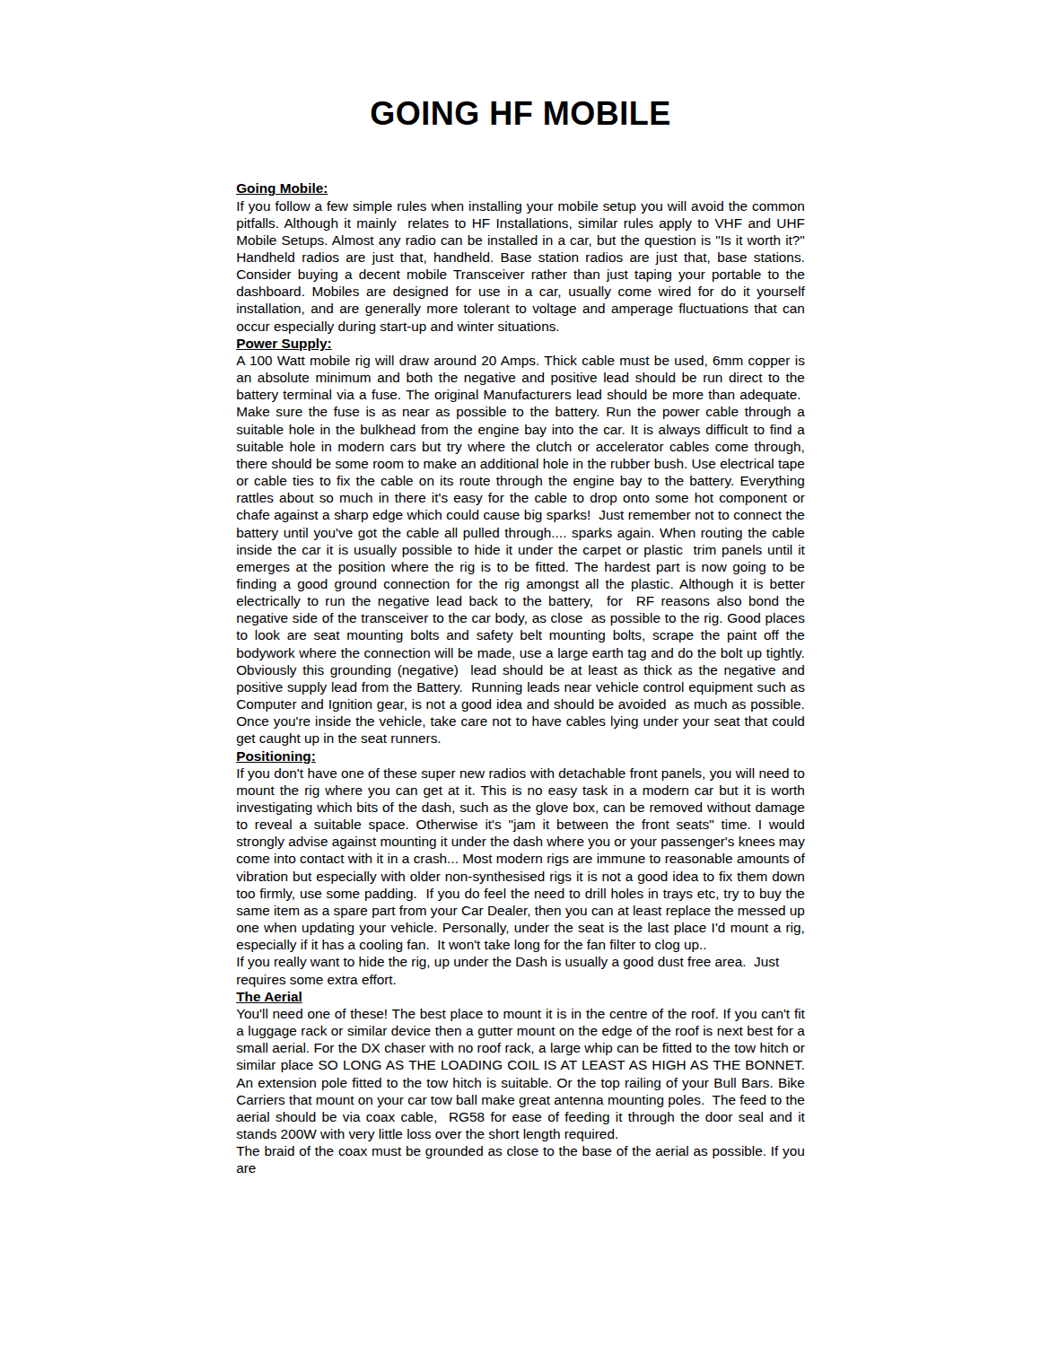GOING HF MOBILE
Going Mobile:
If you follow a few simple rules when installing your mobile setup you will avoid the common pitfalls. Although it mainly relates to HF Installations, similar rules apply to VHF and UHF Mobile Setups. Almost any radio can be installed in a car, but the question is "Is it worth it?" Handheld radios are just that, handheld. Base station radios are just that, base stations. Consider buying a decent mobile Transceiver rather than just taping your portable to the dashboard. Mobiles are designed for use in a car, usually come wired for do it yourself installation, and are generally more tolerant to voltage and amperage fluctuations that can occur especially during start-up and winter situations.
Power Supply:
A 100 Watt mobile rig will draw around 20 Amps. Thick cable must be used, 6mm copper is an absolute minimum and both the negative and positive lead should be run direct to the battery terminal via a fuse. The original Manufacturers lead should be more than adequate. Make sure the fuse is as near as possible to the battery. Run the power cable through a suitable hole in the bulkhead from the engine bay into the car. It is always difficult to find a suitable hole in modern cars but try where the clutch or accelerator cables come through, there should be some room to make an additional hole in the rubber bush. Use electrical tape or cable ties to fix the cable on its route through the engine bay to the battery. Everything rattles about so much in there it's easy for the cable to drop onto some hot component or chafe against a sharp edge which could cause big sparks! Just remember not to connect the battery until you've got the cable all pulled through.... sparks again. When routing the cable inside the car it is usually possible to hide it under the carpet or plastic trim panels until it emerges at the position where the rig is to be fitted. The hardest part is now going to be finding a good ground connection for the rig amongst all the plastic. Although it is better electrically to run the negative lead back to the battery, for RF reasons also bond the negative side of the transceiver to the car body, as close as possible to the rig. Good places to look are seat mounting bolts and safety belt mounting bolts, scrape the paint off the bodywork where the connection will be made, use a large earth tag and do the bolt up tightly. Obviously this grounding (negative) lead should be at least as thick as the negative and positive supply lead from the Battery. Running leads near vehicle control equipment such as Computer and Ignition gear, is not a good idea and should be avoided as much as possible. Once you're inside the vehicle, take care not to have cables lying under your seat that could get caught up in the seat runners.
Positioning:
If you don't have one of these super new radios with detachable front panels, you will need to mount the rig where you can get at it. This is no easy task in a modern car but it is worth investigating which bits of the dash, such as the glove box, can be removed without damage to reveal a suitable space. Otherwise it's "jam it between the front seats" time. I would strongly advise against mounting it under the dash where you or your passenger's knees may come into contact with it in a crash... Most modern rigs are immune to reasonable amounts of vibration but especially with older non-synthesised rigs it is not a good idea to fix them down too firmly, use some padding. If you do feel the need to drill holes in trays etc, try to buy the same item as a spare part from your Car Dealer, then you can at least replace the messed up one when updating your vehicle. Personally, under the seat is the last place I'd mount a rig, especially if it has a cooling fan. It won't take long for the fan filter to clog up..
If you really want to hide the rig, up under the Dash is usually a good dust free area. Just requires some extra effort.
The Aerial
You'll need one of these! The best place to mount it is in the centre of the roof. If you can't fit a luggage rack or similar device then a gutter mount on the edge of the roof is next best for a small aerial. For the DX chaser with no roof rack, a large whip can be fitted to the tow hitch or similar place SO LONG AS THE LOADING COIL IS AT LEAST AS HIGH AS THE BONNET. An extension pole fitted to the tow hitch is suitable. Or the top railing of your Bull Bars. Bike Carriers that mount on your car tow ball make great antenna mounting poles. The feed to the aerial should be via coax cable, RG58 for ease of feeding it through the door seal and it stands 200W with very little loss over the short length required.
The braid of the coax must be grounded as close to the base of the aerial as possible. If you are